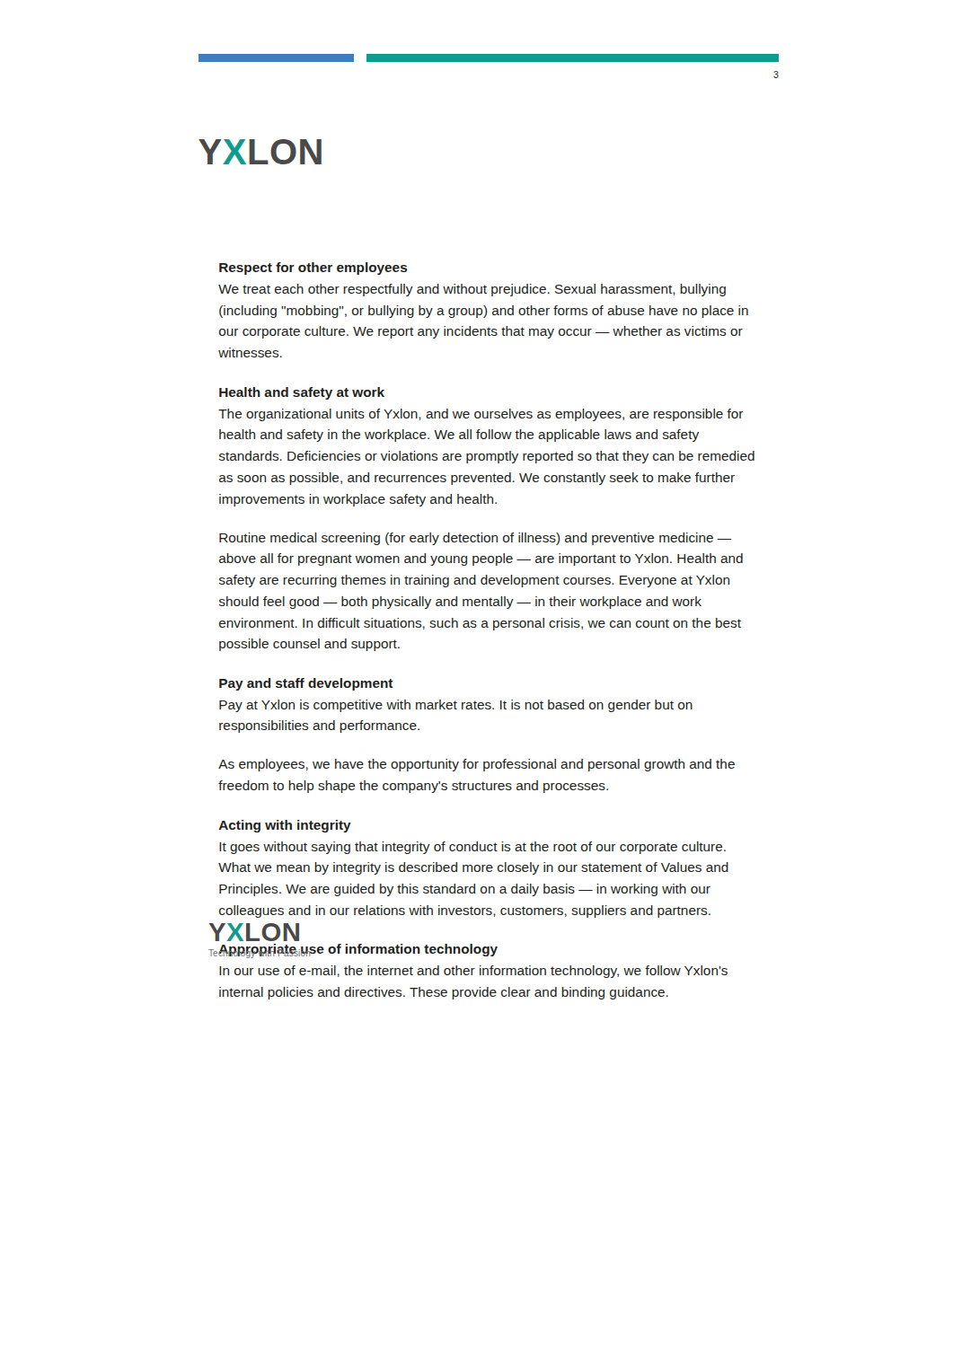3
YXLON
Respect for other employees
We treat each other respectfully and without prejudice. Sexual harassment, bullying (including "mobbing", or bullying by a group) and other forms of abuse have no place in our corporate culture. We report any incidents that may occur — whether as victims or witnesses.
Health and safety at work
The organizational units of Yxlon, and we ourselves as employees, are responsible for health and safety in the workplace. We all follow the applicable laws and safety standards. Deficiencies or violations are promptly reported so that they can be remedied as soon as possible, and recurrences prevented. We constantly seek to make further improvements in workplace safety and health.
Routine medical screening (for early detection of illness) and preventive medicine — above all for pregnant women and young people — are important to Yxlon. Health and safety are recurring themes in training and development courses. Everyone at Yxlon should feel good — both physically and mentally — in their workplace and work environment. In difficult situations, such as a personal crisis, we can count on the best possible counsel and support.
Pay and staff development
Pay at Yxlon is competitive with market rates. It is not based on gender but on responsibilities and performance.
As employees, we have the opportunity for professional and personal growth and the freedom to help shape the company's structures and processes.
Acting with integrity
It goes without saying that integrity of conduct is at the root of our corporate culture. What we mean by integrity is described more closely in our statement of Values and Principles. We are guided by this standard on a daily basis — in working with our colleagues and in our relations with investors, customers, suppliers and partners.
Appropriate use of information technology
In our use of e-mail, the internet and other information technology, we follow Yxlon's internal policies and directives. These provide clear and binding guidance.
YXLON
Technology with Passion